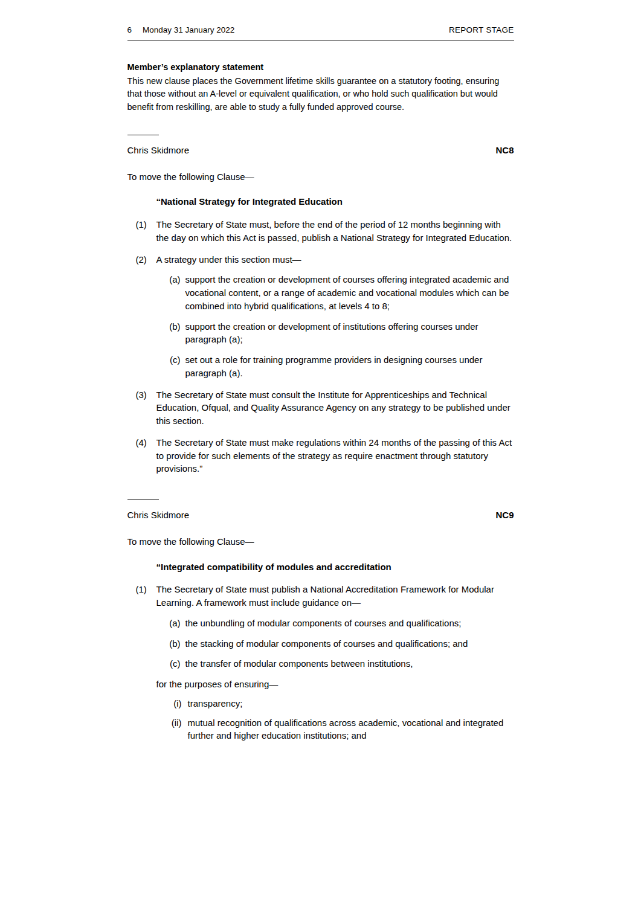6 Monday 31 January 2022
REPORT STAGE
Member’s explanatory statement
This new clause places the Government lifetime skills guarantee on a statutory footing, ensuring that those without an A-level or equivalent qualification, or who hold such qualification but would benefit from reskilling, are able to study a fully funded approved course.
Chris Skidmore NC8
To move the following Clause—
“National Strategy for Integrated Education
(1) The Secretary of State must, before the end of the period of 12 months beginning with the day on which this Act is passed, publish a National Strategy for Integrated Education.
(2) A strategy under this section must—
(a) support the creation or development of courses offering integrated academic and vocational content, or a range of academic and vocational modules which can be combined into hybrid qualifications, at levels 4 to 8;
(b) support the creation or development of institutions offering courses under paragraph (a);
(c) set out a role for training programme providers in designing courses under paragraph (a).
(3) The Secretary of State must consult the Institute for Apprenticeships and Technical Education, Ofqual, and Quality Assurance Agency on any strategy to be published under this section.
(4) The Secretary of State must make regulations within 24 months of the passing of this Act to provide for such elements of the strategy as require enactment through statutory provisions.”
Chris Skidmore NC9
To move the following Clause—
“Integrated compatibility of modules and accreditation
(1) The Secretary of State must publish a National Accreditation Framework for Modular Learning. A framework must include guidance on—
(a) the unbundling of modular components of courses and qualifications;
(b) the stacking of modular components of courses and qualifications; and
(c) the transfer of modular components between institutions,
for the purposes of ensuring—
(i) transparency;
(ii) mutual recognition of qualifications across academic, vocational and integrated further and higher education institutions; and